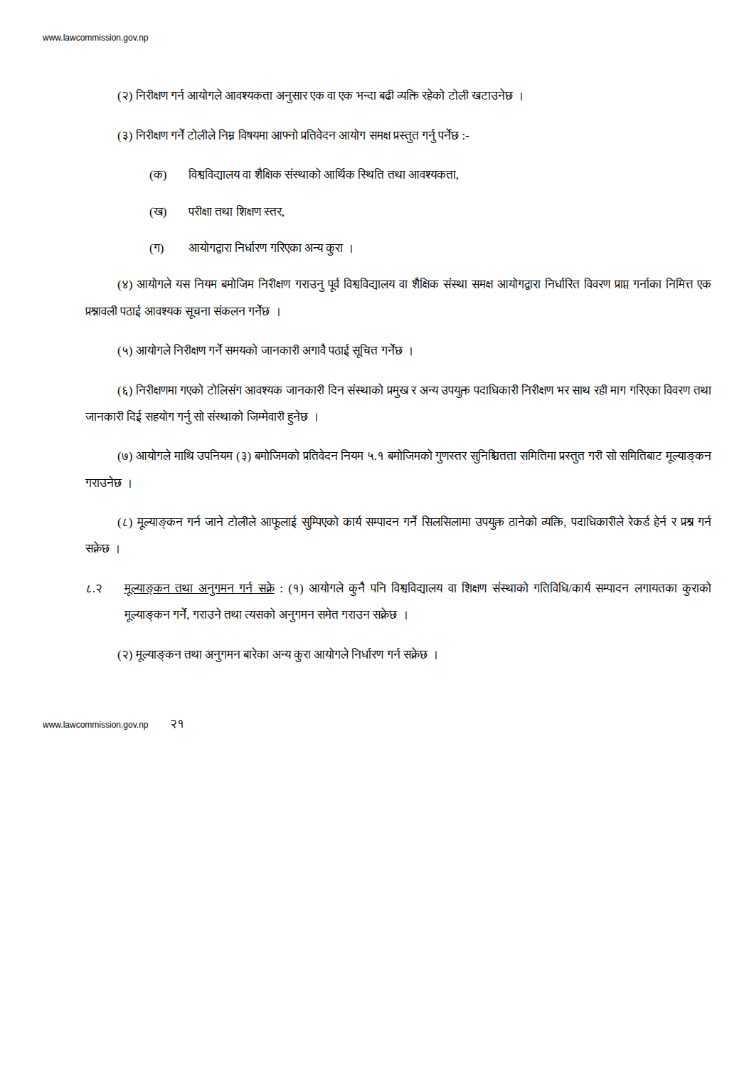www.lawcommission.gov.np
(२) निरीक्षण गर्न आयोगले आवश्यकता अनुसार एक वा एक भन्दा बढी व्यक्ति रहेको टोली खटाउनेछ ।
(३) निरीक्षण गर्ने टोलीले निम्न विषयमा आफ्नो प्रतिवेदन आयोग समक्ष प्रस्तुत गर्नु पर्नेछ :-
(क)
विश्वविद्यालय वा शैक्षिक संस्थाको आर्थिक स्थिति तथा आवश्यकता,
(ख)
परीक्षा तथा शिक्षण स्तर,
(ग)
आयोगद्वारा निर्धारण गरिएका अन्य कुरा ।
(४) आयोगले यस नियम बमोजिम निरीक्षण गराउनु पूर्व विश्वविद्यालय वा शैक्षिक संस्था समक्ष आयोगद्वारा निर्धारित विवरण प्राप्त गर्नाका निमित्त एक प्रश्नावली पठाई आवश्यक सूचना संकलन गर्नेछ ।
(५) आयोगले निरीक्षण गर्ने समयको जानकारी अगावै पठाई सूचित गर्नेछ ।
(६) निरीक्षणमा गएको टोलिसंग आवश्यक जानकारी दिन संस्थाको प्रमुख र अन्य उपयुक्त पदाधिकारी निरीक्षण भर साथ रही माग गरिएका विवरण तथा जानकारी दिई सहयोग गर्नु सो संस्थाको जिम्मेवारी हुनेछ ।
(७) आयोगले माथि उपनियम (३) बमोजिमको प्रतिवेदन नियम ५.१ बमोजिमको गुणस्तर सुनिश्चितता समितिमा प्रस्तुत गरी सो समितिबाट मूल्याङ्कन गराउनेछ ।
(८) मूल्याङ्कन गर्न जाने टोलीले आफूलाई सुम्पिएको कार्य सम्पादन गर्ने सिलसिलामा उपयुक्त ठानेको व्यक्ति, पदाधिकारीले रेकर्ड हेर्न र प्रश्न गर्न सक्नेछ ।
८.२
मूल्याङ्कन तथा अनुगमन गर्न सक्ने : (१) आयोगले कुनै पनि विश्वविद्यालय वा शिक्षण संस्थाको गतिविधि/कार्य सम्पादन लगायतका कुराको मूल्याङ्कन गर्ने, गराउने तथा त्यसको अनुगमन समेत गराउन सक्नेछ ।
(२) मूल्याङ्कन तथा अनुगमन बारेका अन्य कुरा आयोगले निर्धारण गर्न सक्नेछ ।
www.lawcommission.gov.np २१